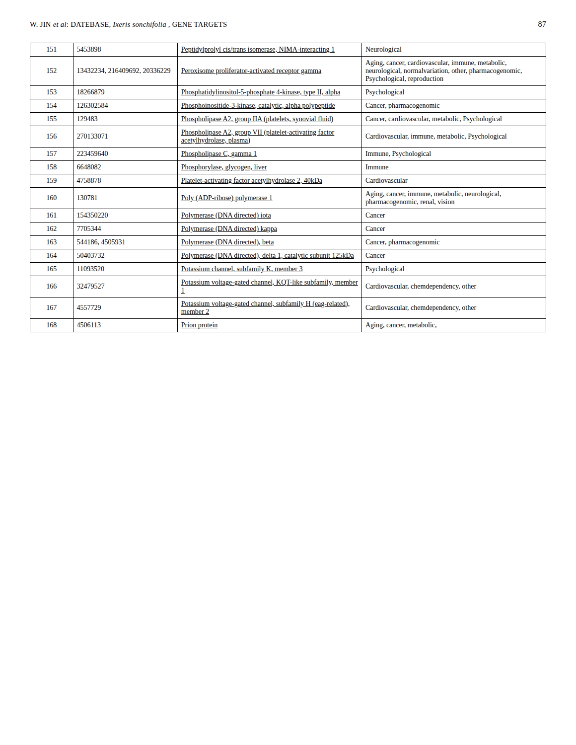W. JIN et al: DATEBASE, Ixeris sonchifolia , GENE TARGETS
87
| 151 | 5453898 | Peptidylprolyl cis/trans isomerase, NIMA-interacting 1 | Neurological |
| 152 | 13432234, 216409692, 20336229 | Peroxisome proliferator-activated receptor gamma | Aging, cancer, cardiovascular, immune, metabolic, neurological, normalvariation, other, pharmacogenomic, Psychological, reproduction |
| 153 | 18266879 | Phosphatidylinositol-5-phosphate 4-kinase, type II, alpha | Psychological |
| 154 | 126302584 | Phosphoinositide-3-kinase, catalytic, alpha polypeptide | Cancer, pharmacogenomic |
| 155 | 129483 | Phospholipase A2, group IIA (platelets, synovial fluid) | Cancer, cardiovascular, metabolic, Psychological |
| 156 | 270133071 | Phospholipase A2, group VII (platelet-activating factor acetylhydrolase, plasma) | Cardiovascular, immune, metabolic, Psychological |
| 157 | 223459640 | Phospholipase C, gamma 1 | Immune, Psychological |
| 158 | 6648082 | Phosphorylase, glycogen, liver | Immune |
| 159 | 4758878 | Platelet-activating factor acetylhydrolase 2, 40kDa | Cardiovascular |
| 160 | 130781 | Poly (ADP-ribose) polymerase 1 | Aging, cancer, immune, metabolic, neurological, pharmacogenomic, renal, vision |
| 161 | 154350220 | Polymerase (DNA directed) iota | Cancer |
| 162 | 7705344 | Polymerase (DNA directed) kappa | Cancer |
| 163 | 544186, 4505931 | Polymerase (DNA directed), beta | Cancer, pharmacogenomic |
| 164 | 50403732 | Polymerase (DNA directed), delta 1, catalytic subunit 125kDa | Cancer |
| 165 | 11093520 | Potassium channel, subfamily K, member 3 | Psychological |
| 166 | 32479527 | Potassium voltage-gated channel, KQT-like subfamily, member 1 | Cardiovascular, chemdependency, other |
| 167 | 4557729 | Potassium voltage-gated channel, subfamily H (eag-related), member 2 | Cardiovascular, chemdependency, other |
| 168 | 4506113 | Prion protein | Aging, cancer, metabolic, |